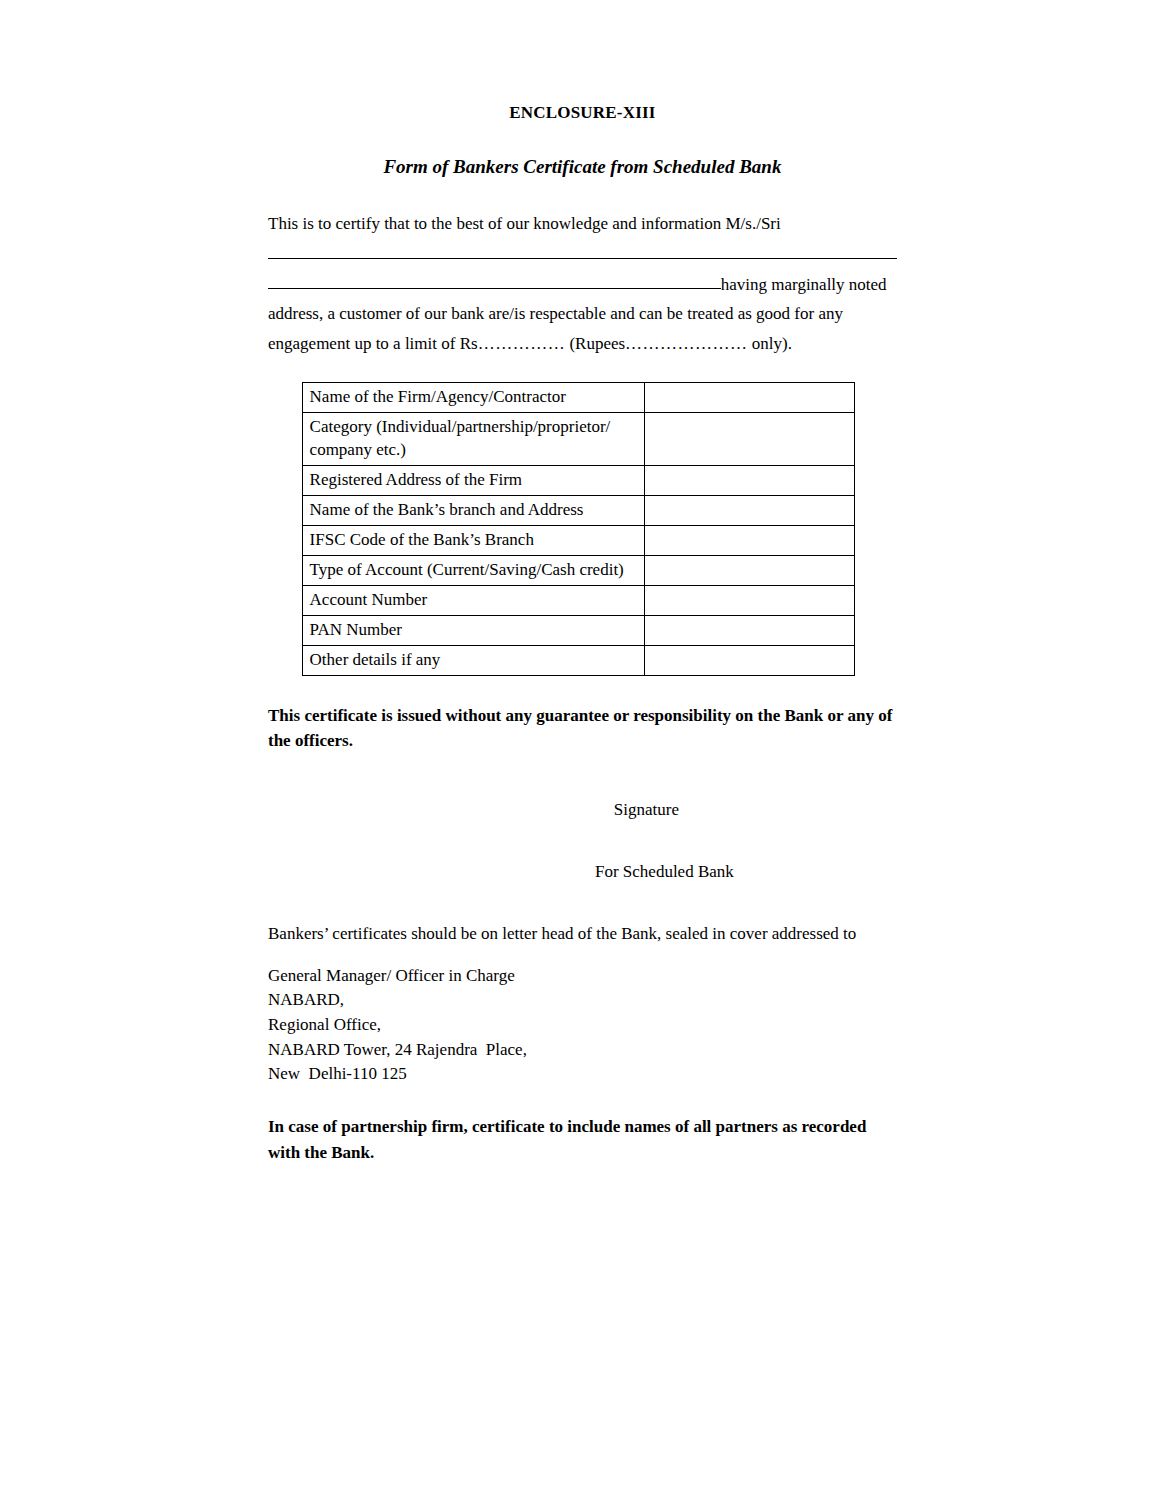ENCLOSURE-XIII
Form of Bankers Certificate from Scheduled Bank
This is to certify that to the best of our knowledge and information M/s./Sri having marginally noted address, a customer of our bank are/is respectable and can be treated as good for any engagement up to a limit of Rs…………… (Rupees………………… only).
| Name of the Firm/Agency/Contractor | |
| Category (Individual/partnership/proprietor/ company etc.) | |
| Registered Address of the Firm | |
| Name of the Bank’s branch and Address | |
| IFSC Code of the Bank’s Branch | |
| Type of Account (Current/Saving/Cash credit) | |
| Account Number | |
| PAN Number | |
| Other details if any | |
This certificate is issued without any guarantee or responsibility on the Bank or any of the officers.
Signature
For Scheduled Bank
Bankers’ certificates should be on letter head of the Bank, sealed in cover addressed to
General Manager/ Officer in Charge
NABARD,
Regional Office,
NABARD Tower, 24 Rajendra Place,
New Delhi-110 125
In case of partnership firm, certificate to include names of all partners as recorded with the Bank.